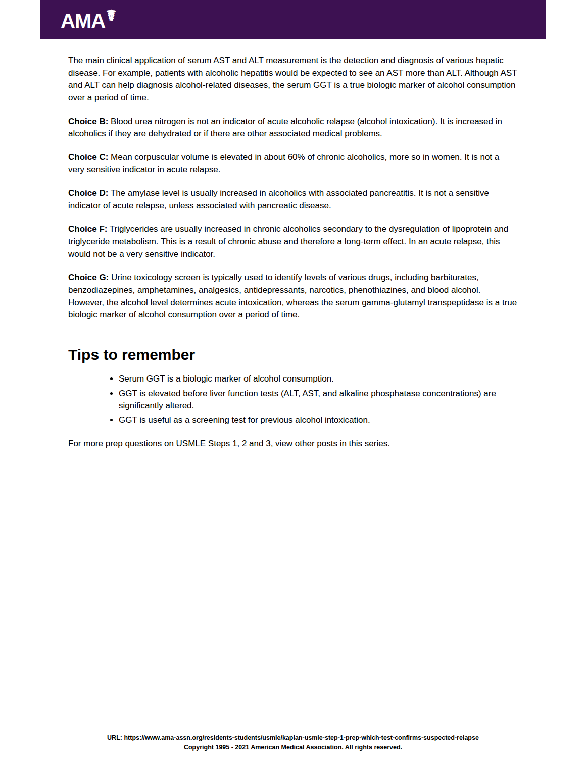AMA☤
The main clinical application of serum AST and ALT measurement is the detection and diagnosis of various hepatic disease. For example, patients with alcoholic hepatitis would be expected to see an AST more than ALT. Although AST and ALT can help diagnosis alcohol-related diseases, the serum GGT is a true biologic marker of alcohol consumption over a period of time.
Choice B: Blood urea nitrogen is not an indicator of acute alcoholic relapse (alcohol intoxication). It is increased in alcoholics if they are dehydrated or if there are other associated medical problems.
Choice C: Mean corpuscular volume is elevated in about 60% of chronic alcoholics, more so in women. It is not a very sensitive indicator in acute relapse.
Choice D: The amylase level is usually increased in alcoholics with associated pancreatitis. It is not a sensitive indicator of acute relapse, unless associated with pancreatic disease.
Choice F: Triglycerides are usually increased in chronic alcoholics secondary to the dysregulation of lipoprotein and triglyceride metabolism. This is a result of chronic abuse and therefore a long-term effect. In an acute relapse, this would not be a very sensitive indicator.
Choice G: Urine toxicology screen is typically used to identify levels of various drugs, including barbiturates, benzodiazepines, amphetamines, analgesics, antidepressants, narcotics, phenothiazines, and blood alcohol. However, the alcohol level determines acute intoxication, whereas the serum gamma-glutamyl transpeptidase is a true biologic marker of alcohol consumption over a period of time.
Tips to remember
Serum GGT is a biologic marker of alcohol consumption.
GGT is elevated before liver function tests (ALT, AST, and alkaline phosphatase concentrations) are significantly altered.
GGT is useful as a screening test for previous alcohol intoxication.
For more prep questions on USMLE Steps 1, 2 and 3, view other posts in this series.
URL: https://www.ama-assn.org/residents-students/usmle/kaplan-usmle-step-1-prep-which-test-confirms-suspected-relapse
Copyright 1995 - 2021 American Medical Association. All rights reserved.